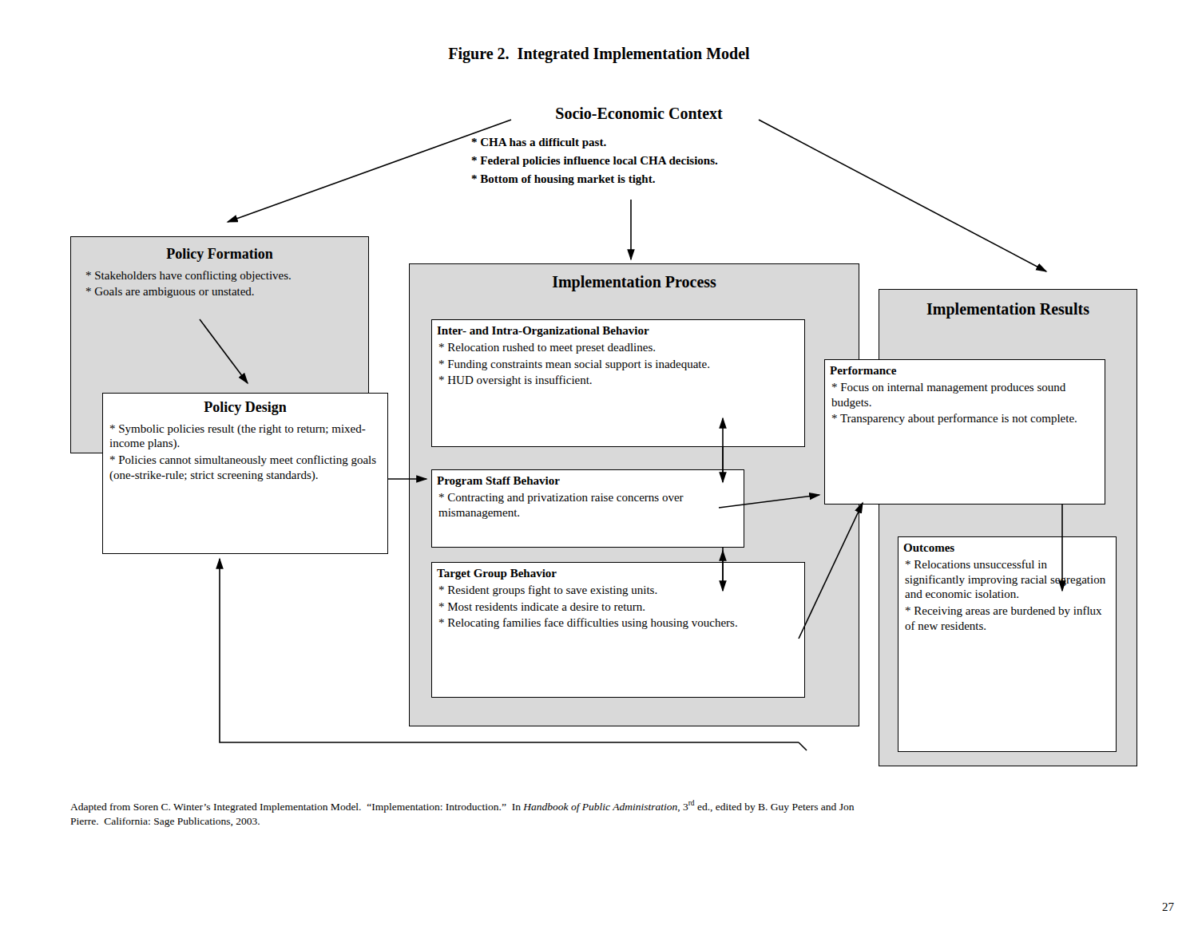Figure 2. Integrated Implementation Model
Socio-Economic Context
* CHA has a difficult past.
* Federal policies influence local CHA decisions.
* Bottom of housing market is tight.
Policy Formation
* Stakeholders have conflicting objectives.
* Goals are ambiguous or unstated.
Policy Design
* Symbolic policies result (the right to return; mixed-income plans).
* Policies cannot simultaneously meet conflicting goals (one-strike-rule; strict screening standards).
Implementation Process
Inter- and Intra-Organizational Behavior
* Relocation rushed to meet preset deadlines.
* Funding constraints mean social support is inadequate.
* HUD oversight is insufficient.
Program Staff Behavior
* Contracting and privatization raise concerns over mismanagement.
Target Group Behavior
* Resident groups fight to save existing units.
* Most residents indicate a desire to return.
* Relocating families face difficulties using housing vouchers.
Implementation Results
Performance
* Focus on internal management produces sound budgets.
* Transparency about performance is not complete.
Outcomes
* Relocations unsuccessful in significantly improving racial segregation and economic isolation.
* Receiving areas are burdened by influx of new residents.
Adapted from Soren C. Winter’s Integrated Implementation Model. “Implementation: Introduction.” In Handbook of Public Administration, 3rd ed., edited by B. Guy Peters and Jon Pierre. California: Sage Publications, 2003.
27